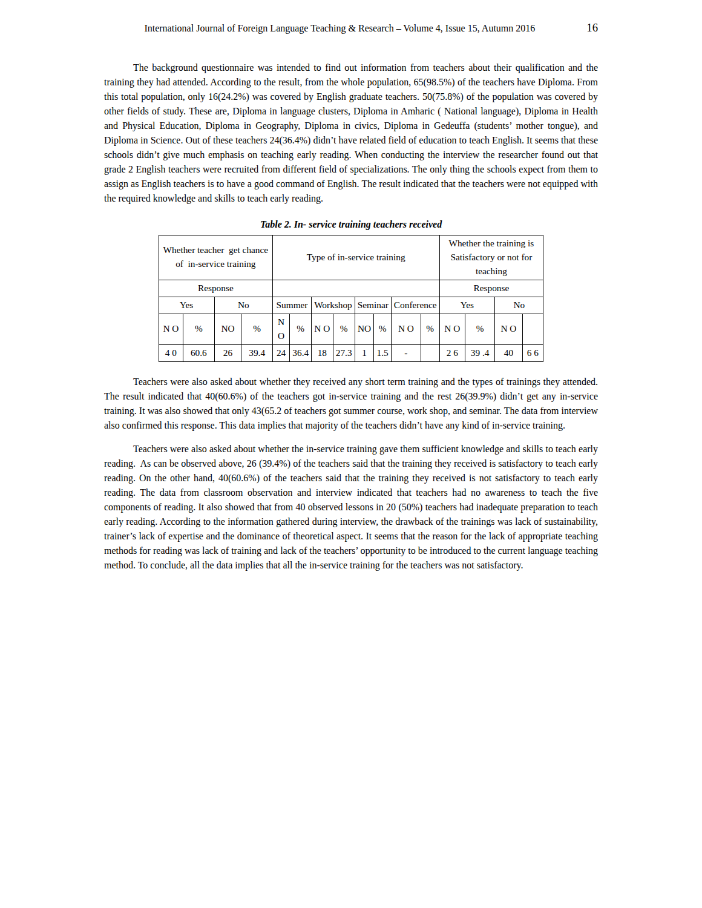International Journal of Foreign Language Teaching & Research – Volume 4, Issue 15, Autumn 2016
16
The background questionnaire was intended to find out information from teachers about their qualification and the training they had attended. According to the result, from the whole population, 65(98.5%) of the teachers have Diploma. From this total population, only 16(24.2%) was covered by English graduate teachers. 50(75.8%) of the population was covered by other fields of study. These are, Diploma in language clusters, Diploma in Amharic ( National language), Diploma in Health and Physical Education, Diploma in Geography, Diploma in civics, Diploma in Gedeuffa (students’ mother tongue), and Diploma in Science. Out of these teachers 24(36.4%) didn’t have related field of education to teach English. It seems that these schools didn’t give much emphasis on teaching early reading. When conducting the interview the researcher found out that grade 2 English teachers were recruited from different field of specializations. The only thing the schools expect from them to assign as English teachers is to have a good command of English. The result indicated that the teachers were not equipped with the required knowledge and skills to teach early reading.
Table 2. In- service training teachers received
| Whether teacher get chance of in-service training | Type of in-service training | Whether the training is Satisfactory or not for teaching |
| --- | --- | --- |
| Response | | Response |
| Yes | No | Summer | Workshop | Seminar | Conference | Yes | No |
| N O | % | NO | % | N O | % | N O | % | NO | % | N O | % | N O | % | N O | |
| 4 0 | 60.6 | 26 | 39.4 | 24 | 36.4 | 18 | 27.3 | 1 | 1.5 | - | | 2 6 | 39 .4 | 40 | 6 6 |
Teachers were also asked about whether they received any short term training and the types of trainings they attended. The result indicated that 40(60.6%) of the teachers got in-service training and the rest 26(39.9%) didn’t get any in-service training. It was also showed that only 43(65.2 of teachers got summer course, work shop, and seminar. The data from interview also confirmed this response. This data implies that majority of the teachers didn’t have any kind of in-service training.
Teachers were also asked about whether the in-service training gave them sufficient knowledge and skills to teach early reading. As can be observed above, 26 (39.4%) of the teachers said that the training they received is satisfactory to teach early reading. On the other hand, 40(60.6%) of the teachers said that the training they received is not satisfactory to teach early reading. The data from classroom observation and interview indicated that teachers had no awareness to teach the five components of reading. It also showed that from 40 observed lessons in 20 (50%) teachers had inadequate preparation to teach early reading. According to the information gathered during interview, the drawback of the trainings was lack of sustainability, trainer’s lack of expertise and the dominance of theoretical aspect. It seems that the reason for the lack of appropriate teaching methods for reading was lack of training and lack of the teachers’ opportunity to be introduced to the current language teaching method. To conclude, all the data implies that all the in-service training for the teachers was not satisfactory.